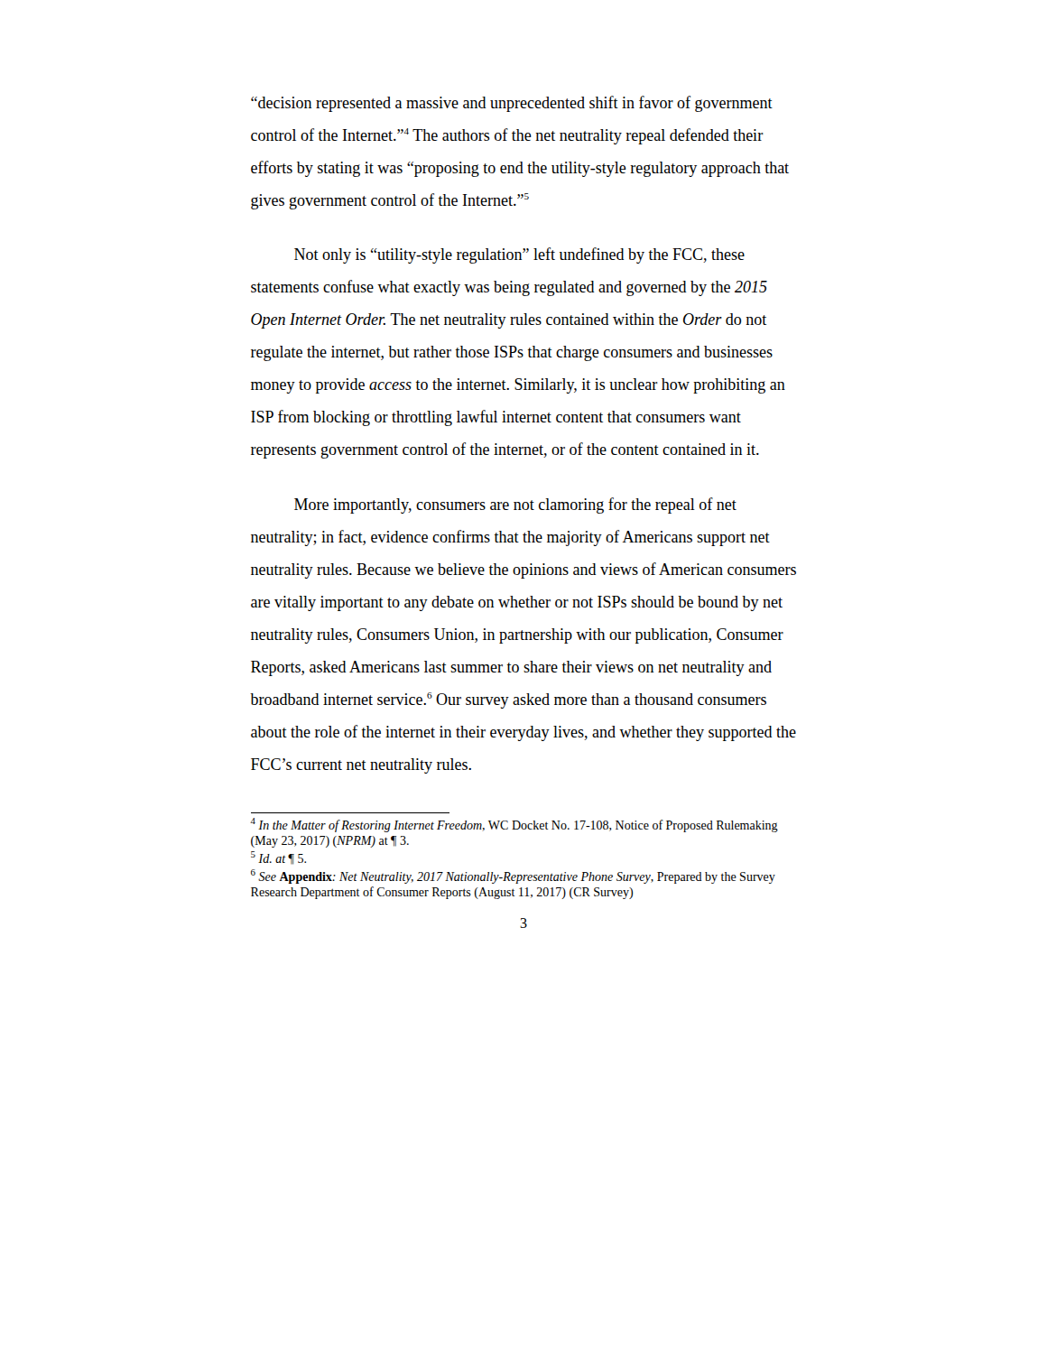“decision represented a massive and unprecedented shift in favor of government control of the Internet.”4 The authors of the net neutrality repeal defended their efforts by stating it was “proposing to end the utility-style regulatory approach that gives government control of the Internet.”5
Not only is “utility-style regulation” left undefined by the FCC, these statements confuse what exactly was being regulated and governed by the 2015 Open Internet Order. The net neutrality rules contained within the Order do not regulate the internet, but rather those ISPs that charge consumers and businesses money to provide access to the internet. Similarly, it is unclear how prohibiting an ISP from blocking or throttling lawful internet content that consumers want represents government control of the internet, or of the content contained in it.
More importantly, consumers are not clamoring for the repeal of net neutrality; in fact, evidence confirms that the majority of Americans support net neutrality rules. Because we believe the opinions and views of American consumers are vitally important to any debate on whether or not ISPs should be bound by net neutrality rules, Consumers Union, in partnership with our publication, Consumer Reports, asked Americans last summer to share their views on net neutrality and broadband internet service.6 Our survey asked more than a thousand consumers about the role of the internet in their everyday lives, and whether they supported the FCC’s current net neutrality rules.
4 In the Matter of Restoring Internet Freedom, WC Docket No. 17-108, Notice of Proposed Rulemaking (May 23, 2017) (NPRM) at ¶ 3.
5 Id. at ¶ 5.
6 See Appendix: Net Neutrality, 2017 Nationally-Representative Phone Survey, Prepared by the Survey Research Department of Consumer Reports (August 11, 2017) (CR Survey)
3